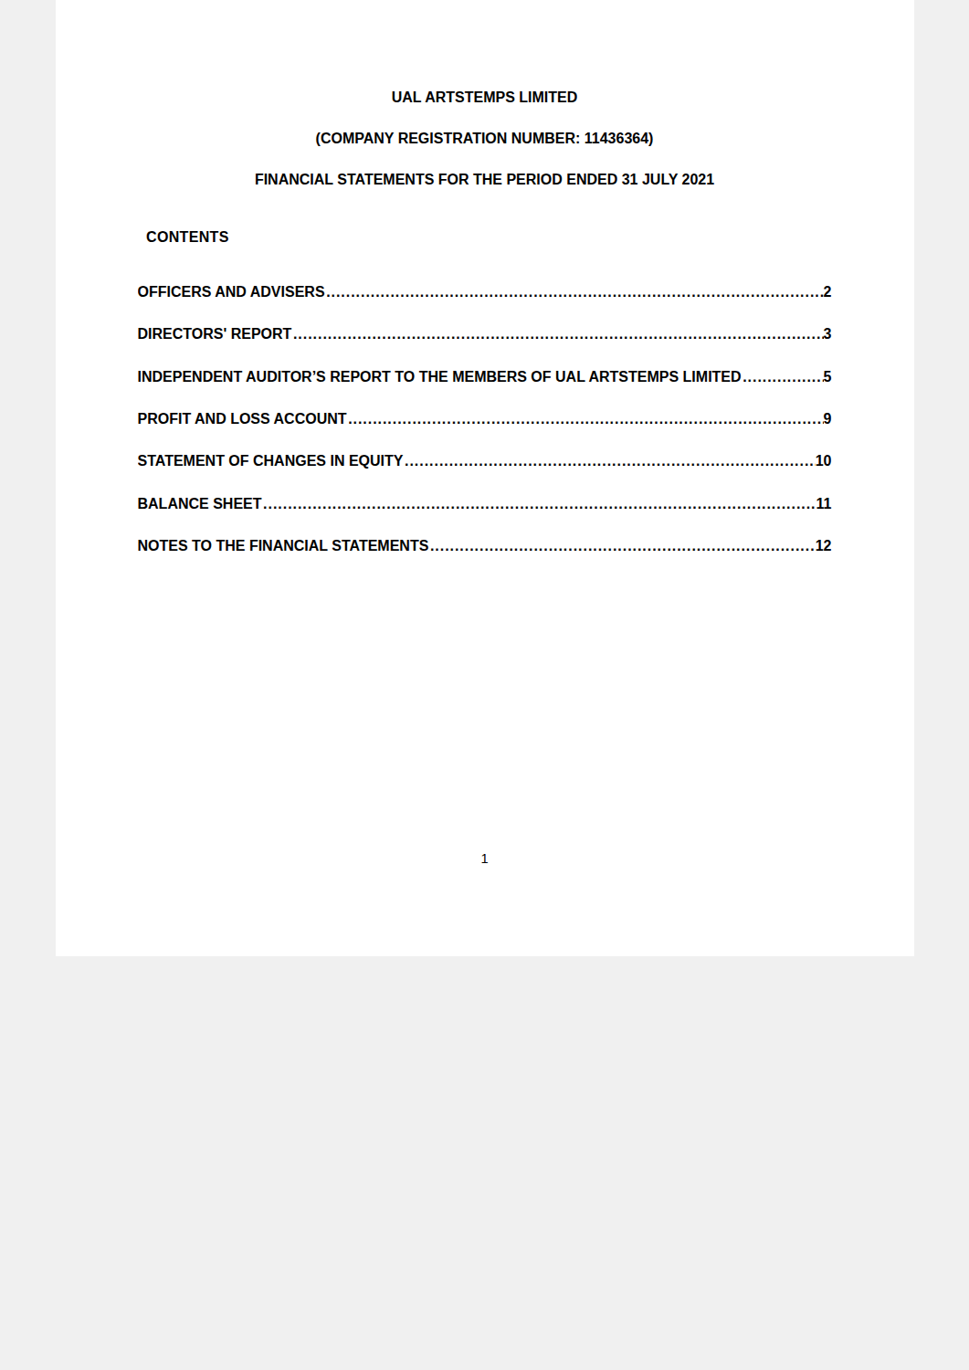UAL ARTSTEMPS LIMITED
(COMPANY REGISTRATION NUMBER: 11436364)
FINANCIAL STATEMENTS FOR THE PERIOD ENDED 31 JULY 2021
CONTENTS
OFFICERS AND ADVISERS.......................................................................................................................... 2
DIRECTORS' REPORT.............................................................................................................................. 3
INDEPENDENT AUDITOR’S REPORT TO THE MEMBERS OF UAL ARTSTEMPS LIMITED................. 5
PROFIT AND LOSS ACCOUNT................................................................................................................... 9
STATEMENT OF CHANGES IN EQUITY.................................................................................................. 10
BALANCE SHEET..................................................................................................................................... 11
NOTES TO THE FINANCIAL STATEMENTS........................................................................................... 12
1